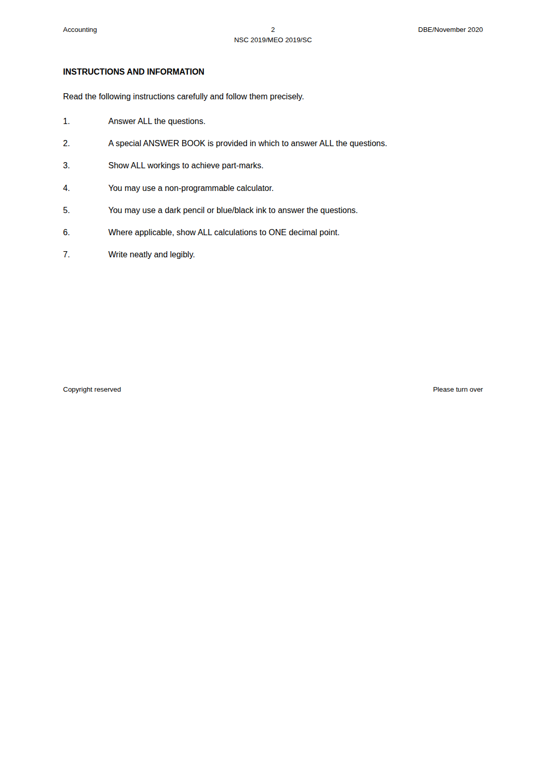Accounting
2
DBE/November 2020
NSC 2019/MEO 2019/SC
INSTRUCTIONS AND INFORMATION
Read the following instructions carefully and follow them precisely.
Answer ALL the questions.
A special ANSWER BOOK is provided in which to answer ALL the questions.
Show ALL workings to achieve part-marks.
You may use a non-programmable calculator.
You may use a dark pencil or blue/black ink to answer the questions.
Where applicable, show ALL calculations to ONE decimal point.
Write neatly and legibly.
Copyright reserved
Please turn over